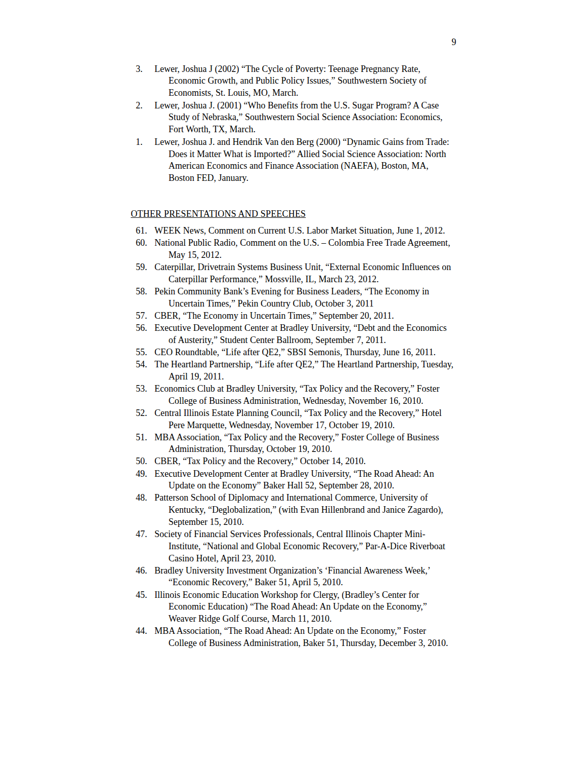9
3. Lewer, Joshua J (2002) “The Cycle of Poverty: Teenage Pregnancy Rate, Economic Growth, and Public Policy Issues,” Southwestern Society of Economists, St. Louis, MO, March.
2. Lewer, Joshua J. (2001) “Who Benefits from the U.S. Sugar Program? A Case Study of Nebraska,” Southwestern Social Science Association: Economics, Fort Worth, TX, March.
1. Lewer, Joshua J. and Hendrik Van den Berg (2000) “Dynamic Gains from Trade: Does it Matter What is Imported?” Allied Social Science Association: North American Economics and Finance Association (NAEFA), Boston, MA, Boston FED, January.
OTHER PRESENTATIONS AND SPEECHES
61. WEEK News, Comment on Current U.S. Labor Market Situation, June 1, 2012.
60. National Public Radio, Comment on the U.S. – Colombia Free Trade Agreement, May 15, 2012.
59. Caterpillar, Drivetrain Systems Business Unit, “External Economic Influences on Caterpillar Performance,” Mossville, IL, March 23, 2012.
58. Pekin Community Bank’s Evening for Business Leaders, “The Economy in Uncertain Times,” Pekin Country Club, October 3, 2011
57. CBER, “The Economy in Uncertain Times,” September 20, 2011.
56. Executive Development Center at Bradley University, “Debt and the Economics of Austerity,” Student Center Ballroom, September 7, 2011.
55. CEO Roundtable, “Life after QE2,” SBSI Semonis, Thursday, June 16, 2011.
54. The Heartland Partnership, “Life after QE2,” The Heartland Partnership, Tuesday, April 19, 2011.
53. Economics Club at Bradley University, “Tax Policy and the Recovery,” Foster College of Business Administration, Wednesday, November 16, 2010.
52. Central Illinois Estate Planning Council, “Tax Policy and the Recovery,” Hotel Pere Marquette, Wednesday, November 17, October 19, 2010.
51. MBA Association, “Tax Policy and the Recovery,” Foster College of Business Administration, Thursday, October 19, 2010.
50. CBER, “Tax Policy and the Recovery,” October 14, 2010.
49. Executive Development Center at Bradley University, “The Road Ahead: An Update on the Economy” Baker Hall 52, September 28, 2010.
48. Patterson School of Diplomacy and International Commerce, University of Kentucky, “Deglobalization,” (with Evan Hillenbrand and Janice Zagardo), September 15, 2010.
47. Society of Financial Services Professionals, Central Illinois Chapter Mini-Institute, “National and Global Economic Recovery,” Par-A-Dice Riverboat Casino Hotel, April 23, 2010.
46. Bradley University Investment Organization’s ‘Financial Awareness Week,’ “Economic Recovery,” Baker 51, April 5, 2010.
45. Illinois Economic Education Workshop for Clergy, (Bradley’s Center for Economic Education) “The Road Ahead: An Update on the Economy,” Weaver Ridge Golf Course, March 11, 2010.
44. MBA Association, “The Road Ahead: An Update on the Economy,” Foster College of Business Administration, Baker 51, Thursday, December 3, 2010.